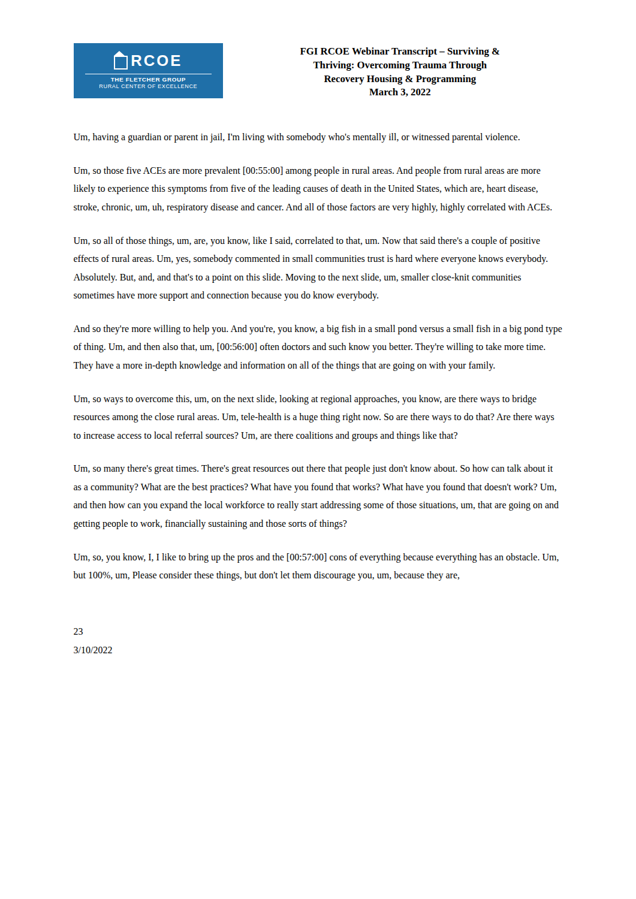RCOE
THE FLETCHER GROUP RURAL CENTER OF EXCELLENCE
FGI RCOE Webinar Transcript – Surviving &
Thriving: Overcoming Trauma Through
Recovery Housing & Programming
March 3, 2022
Um, having a guardian or parent in jail, I'm living with somebody who's mentally ill, or witnessed parental violence.
Um, so those five ACEs are more prevalent [00:55:00] among people in rural areas. And people from rural areas are more likely to experience this symptoms from five of the leading causes of death in the United States, which are, heart disease, stroke, chronic, um, uh, respiratory disease and cancer. And all of those factors are very highly, highly correlated with ACEs.
Um, so all of those things, um, are, you know, like I said, correlated to that, um. Now that said there's a couple of positive effects of rural areas. Um, yes, somebody commented in small communities trust is hard where everyone knows everybody. Absolutely. But, and, and that's to a point on this slide. Moving to the next slide, um, smaller close-knit communities sometimes have more support and connection because you do know everybody.
And so they're more willing to help you. And you're, you know, a big fish in a small pond versus a small fish in a big pond type of thing. Um, and then also that, um, [00:56:00] often doctors and such know you better. They're willing to take more time. They have a more in-depth knowledge and information on all of the things that are going on with your family.
Um, so ways to overcome this, um, on the next slide, looking at regional approaches, you know, are there ways to bridge resources among the close rural areas. Um, tele-health is a huge thing right now. So are there ways to do that? Are there ways to increase access to local referral sources? Um, are there coalitions and groups and things like that?
Um, so many there's great times. There's great resources out there that people just don't know about. So how can talk about it as a community? What are the best practices? What have you found that works? What have you found that doesn't work? Um, and then how can you expand the local workforce to really start addressing some of those situations, um, that are going on and getting people to work, financially sustaining and those sorts of things?
Um, so, you know, I, I like to bring up the pros and the [00:57:00] cons of everything because everything has an obstacle. Um, but 100%, um, Please consider these things, but don't let them discourage you, um, because they are,
23
3/10/2022